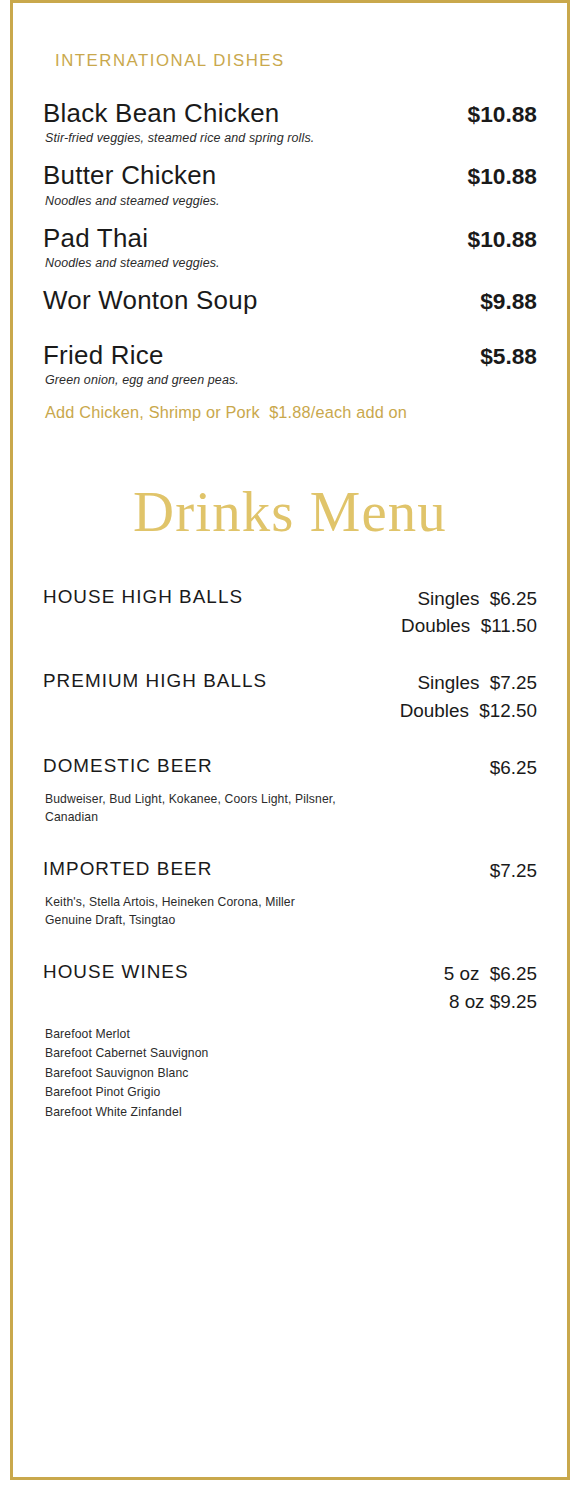International Dishes
Black Bean Chicken
$10.88
Stir-fried veggies, steamed rice and spring rolls.
Butter Chicken
$10.88
Noodles and steamed veggies.
Pad Thai
$10.88
Noodles and steamed veggies.
Wor Wonton Soup
$9.88
Fried Rice
$5.88
Green onion, egg and green peas.
Add Chicken, Shrimp or Pork $1.88/each add on
Drinks Menu
Drinks
House High Balls
Singles $6.25 Doubles $11.50
Premium High Balls
Singles $7.25 Doubles $12.50
Domestic Beer
$6.25
Budweiser, Bud Light, Kokanee, Coors Light, Pilsner, Canadian
Imported Beer
$7.25
Keith's, Stella Artois, Heineken Corona, Miller Genuine Draft, Tsingtao
House Wines
5 oz $6.25 8 oz $9.25
Barefoot Merlot Barefoot Cabernet Sauvignon Barefoot Sauvignon Blanc Barefoot Pinot Grigio Barefoot White Zinfandel